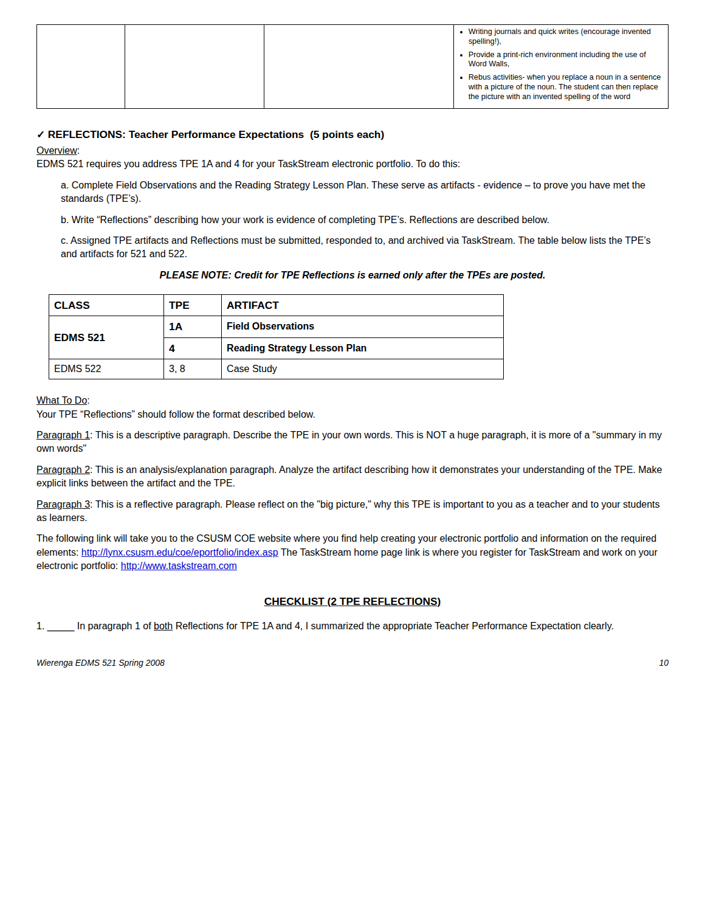| | | | Writing journals and quick writes (encourage invented spelling!), Provide a print-rich environment including the use of Word Walls, Rebus activities- when you replace a noun in a sentence with a picture of the noun. The student can then replace the picture with an invented spelling of the word |
✓ REFLECTIONS: Teacher Performance Expectations (5 points each)
Overview:
EDMS 521 requires you address TPE 1A and 4 for your TaskStream electronic portfolio. To do this:
a. Complete Field Observations and the Reading Strategy Lesson Plan. These serve as artifacts - evidence – to prove you have met the standards (TPE’s).
b. Write “Reflections” describing how your work is evidence of completing TPE’s. Reflections are described below.
c. Assigned TPE artifacts and Reflections must be submitted, responded to, and archived via TaskStream. The table below lists the TPE’s and artifacts for 521 and 522.
PLEASE NOTE: Credit for TPE Reflections is earned only after the TPEs are posted.
| CLASS | TPE | ARTIFACT |
| --- | --- | --- |
| EDMS 521 | 1A | Field Observations |
| 4 | Reading Strategy Lesson Plan |
| EDMS 522 | 3, 8 | Case Study |
What To Do:
Your TPE “Reflections” should follow the format described below.
Paragraph 1: This is a descriptive paragraph. Describe the TPE in your own words. This is NOT a huge paragraph, it is more of a "summary in my own words"
Paragraph 2: This is an analysis/explanation paragraph. Analyze the artifact describing how it demonstrates your understanding of the TPE. Make explicit links between the artifact and the TPE.
Paragraph 3: This is a reflective paragraph. Please reflect on the "big picture," why this TPE is important to you as a teacher and to your students as learners.
The following link will take you to the CSUSM COE website where you find help creating your electronic portfolio and information on the required elements: http://lynx.csusm.edu/coe/eportfolio/index.asp The TaskStream home page link is where you register for TaskStream and work on your electronic portfolio: http://www.taskstream.com
CHECKLIST (2 TPE REFLECTIONS)
1. _____ In paragraph 1 of both Reflections for TPE 1A and 4, I summarized the appropriate Teacher Performance Expectation clearly.
Wierenga EDMS 521 Spring 2008 10